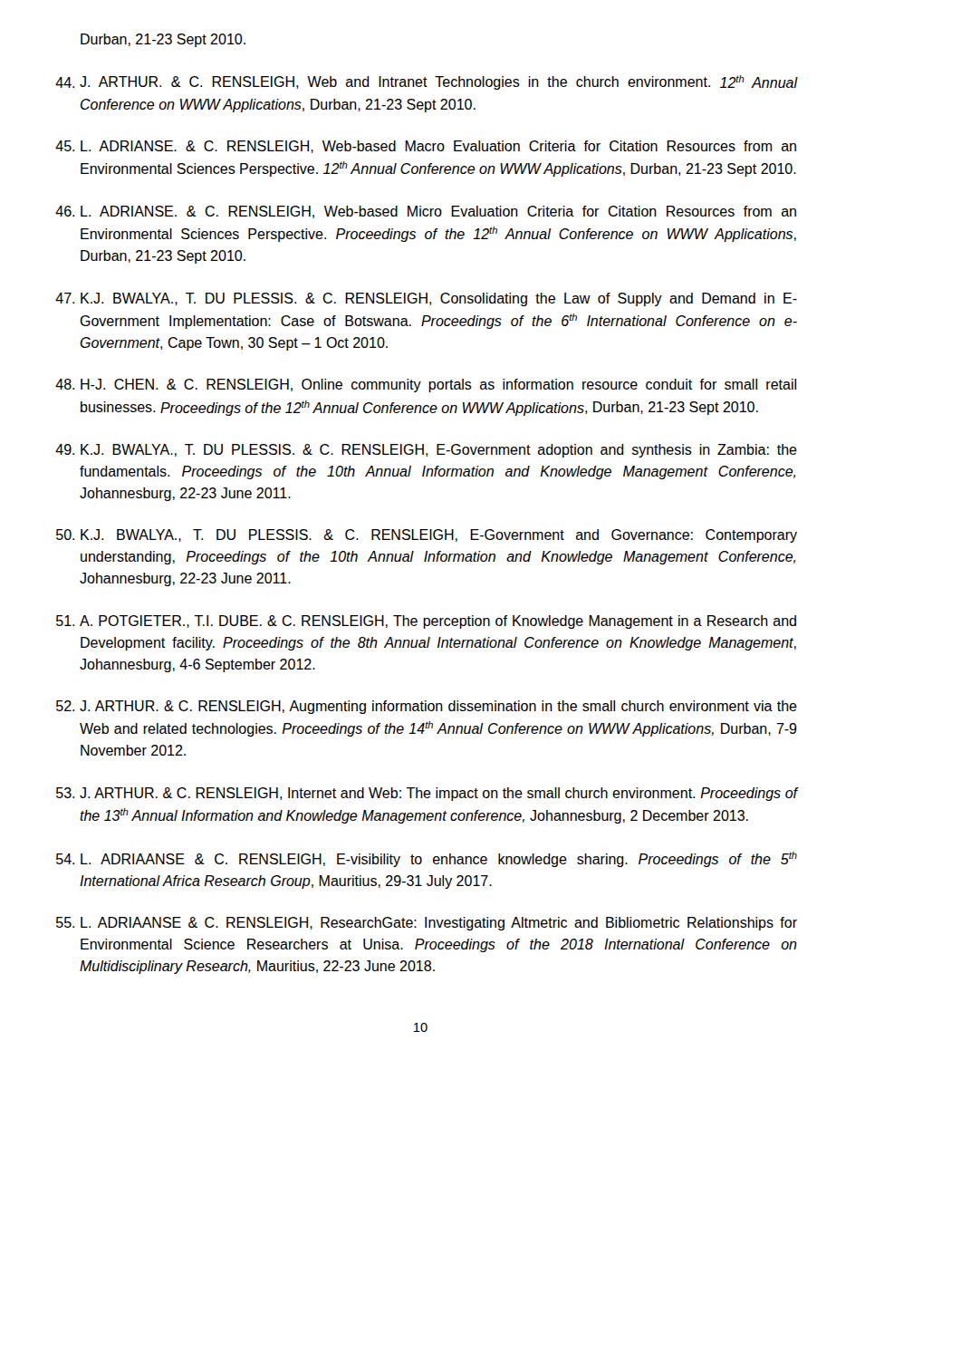Durban, 21-23 Sept 2010.
J. ARTHUR. & C. RENSLEIGH, Web and Intranet Technologies in the church environment. 12th Annual Conference on WWW Applications, Durban, 21-23 Sept 2010.
L. ADRIANSE. & C. RENSLEIGH, Web-based Macro Evaluation Criteria for Citation Resources from an Environmental Sciences Perspective. 12th Annual Conference on WWW Applications, Durban, 21-23 Sept 2010.
L. ADRIANSE. & C. RENSLEIGH, Web-based Micro Evaluation Criteria for Citation Resources from an Environmental Sciences Perspective. Proceedings of the 12th Annual Conference on WWW Applications, Durban, 21-23 Sept 2010.
K.J. BWALYA., T. DU PLESSIS. & C. RENSLEIGH, Consolidating the Law of Supply and Demand in E-Government Implementation: Case of Botswana. Proceedings of the 6th International Conference on e-Government, Cape Town, 30 Sept – 1 Oct 2010.
H-J. CHEN. & C. RENSLEIGH, Online community portals as information resource conduit for small retail businesses. Proceedings of the 12th Annual Conference on WWW Applications, Durban, 21-23 Sept 2010.
K.J. BWALYA., T. DU PLESSIS. & C. RENSLEIGH, E-Government adoption and synthesis in Zambia: the fundamentals. Proceedings of the 10th Annual Information and Knowledge Management Conference, Johannesburg, 22-23 June 2011.
K.J. BWALYA., T. DU PLESSIS. & C. RENSLEIGH, E-Government and Governance: Contemporary understanding, Proceedings of the 10th Annual Information and Knowledge Management Conference, Johannesburg, 22-23 June 2011.
A. POTGIETER., T.I. DUBE. & C. RENSLEIGH, The perception of Knowledge Management in a Research and Development facility. Proceedings of the 8th Annual International Conference on Knowledge Management, Johannesburg, 4-6 September 2012.
J. ARTHUR. & C. RENSLEIGH, Augmenting information dissemination in the small church environment via the Web and related technologies. Proceedings of the 14th Annual Conference on WWW Applications, Durban, 7-9 November 2012.
J. ARTHUR. & C. RENSLEIGH, Internet and Web: The impact on the small church environment. Proceedings of the 13th Annual Information and Knowledge Management conference, Johannesburg, 2 December 2013.
L. ADRIAANSE & C. RENSLEIGH, E-visibility to enhance knowledge sharing. Proceedings of the 5th International Africa Research Group, Mauritius, 29-31 July 2017.
L. ADRIAANSE & C. RENSLEIGH, ResearchGate: Investigating Altmetric and Bibliometric Relationships for Environmental Science Researchers at Unisa. Proceedings of the 2018 International Conference on Multidisciplinary Research, Mauritius, 22-23 June 2018.
10